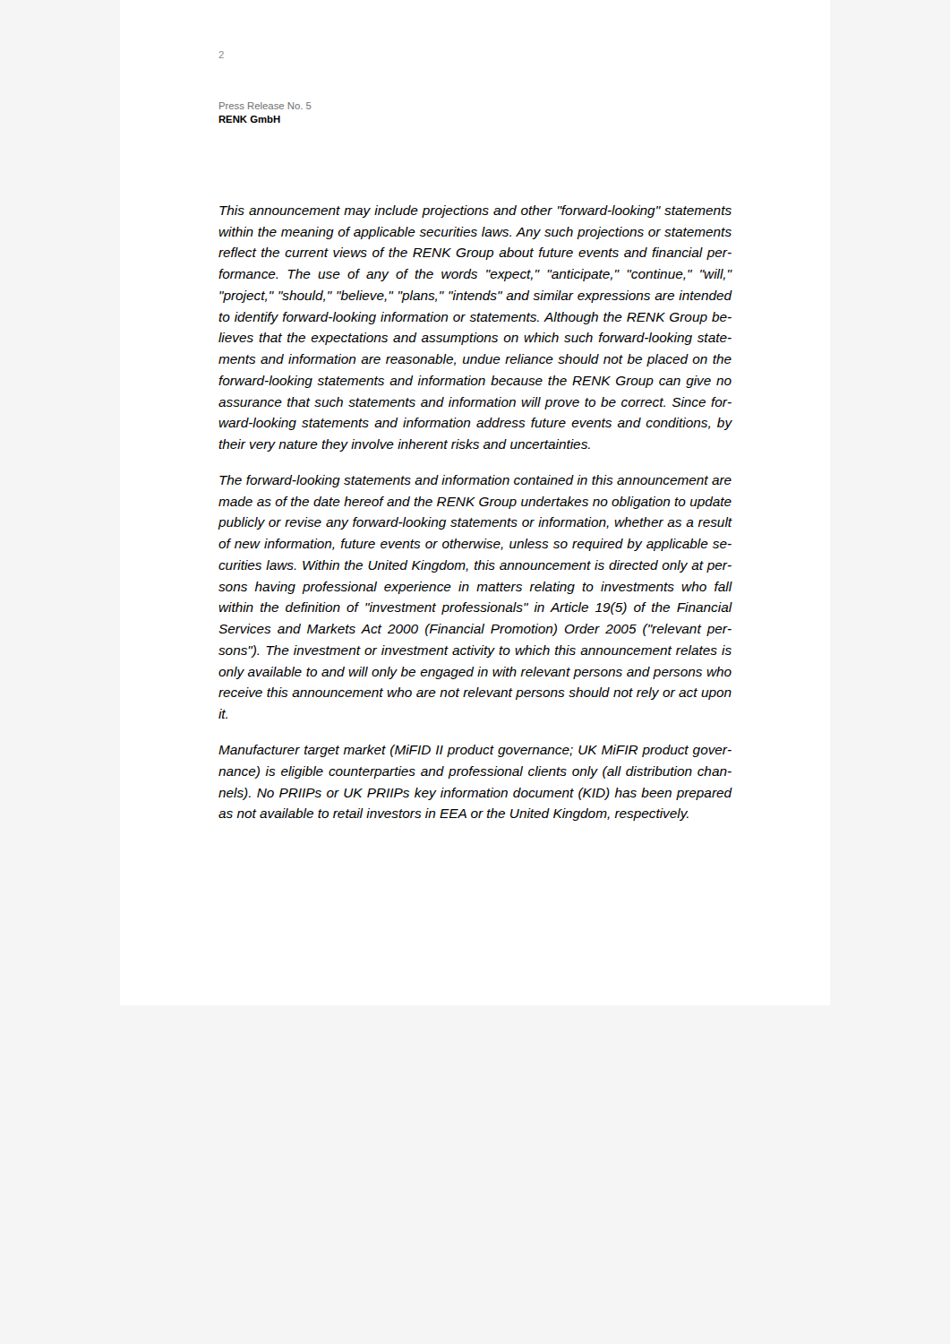2
Press Release No. 5
RENK GmbH
This announcement may include projections and other "forward-looking" statements within the meaning of applicable securities laws. Any such projections or statements reflect the current views of the RENK Group about future events and financial performance. The use of any of the words "expect," "anticipate," "continue," "will," "project," "should," "believe," "plans," "intends" and similar expressions are intended to identify forward-looking information or statements. Although the RENK Group believes that the expectations and assumptions on which such forward-looking statements and information are reasonable, undue reliance should not be placed on the forward-looking statements and information because the RENK Group can give no assurance that such statements and information will prove to be correct. Since forward-looking statements and information address future events and conditions, by their very nature they involve inherent risks and uncertainties.
The forward-looking statements and information contained in this announcement are made as of the date hereof and the RENK Group undertakes no obligation to update publicly or revise any forward-looking statements or information, whether as a result of new information, future events or otherwise, unless so required by applicable securities laws. Within the United Kingdom, this announcement is directed only at persons having professional experience in matters relating to investments who fall within the definition of "investment professionals" in Article 19(5) of the Financial Services and Markets Act 2000 (Financial Promotion) Order 2005 ("relevant persons"). The investment or investment activity to which this announcement relates is only available to and will only be engaged in with relevant persons and persons who receive this announcement who are not relevant persons should not rely or act upon it.
Manufacturer target market (MiFID II product governance; UK MiFIR product governance) is eligible counterparties and professional clients only (all distribution channels). No PRIIPs or UK PRIIPs key information document (KID) has been prepared as not available to retail investors in EEA or the United Kingdom, respectively.